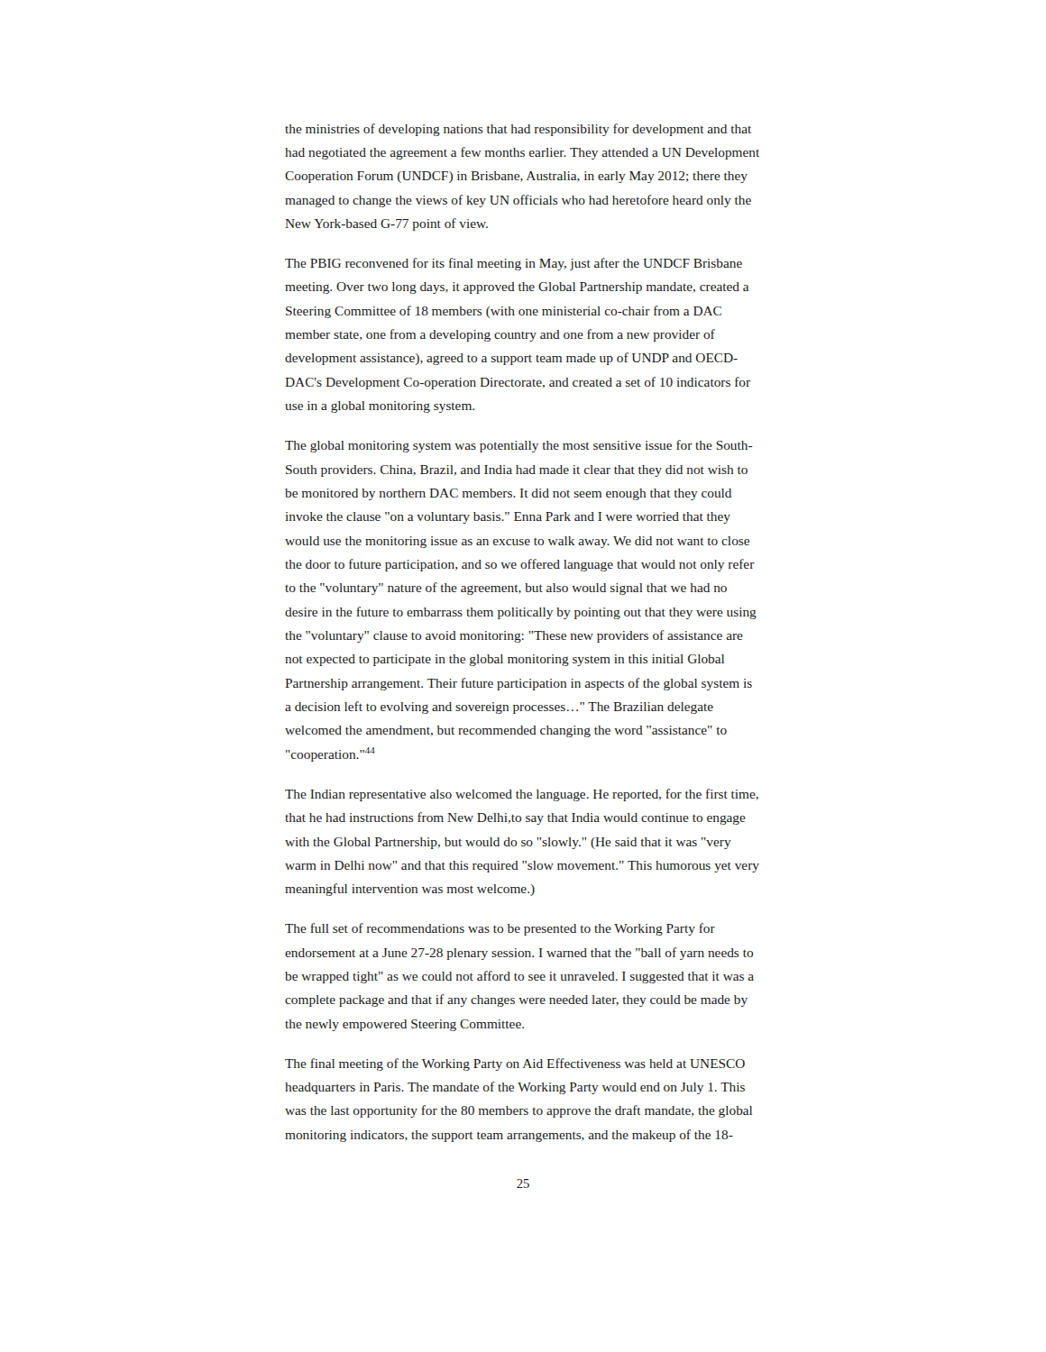the ministries of developing nations that had responsibility for development and that had negotiated the agreement a few months earlier. They attended a UN Development Cooperation Forum (UNDCF) in Brisbane, Australia, in early May 2012; there they managed to change the views of key UN officials who had heretofore heard only the New York-based G-77 point of view.
The PBIG reconvened for its final meeting in May, just after the UNDCF Brisbane meeting. Over two long days, it approved the Global Partnership mandate, created a Steering Committee of 18 members (with one ministerial co-chair from a DAC member state, one from a developing country and one from a new provider of development assistance), agreed to a support team made up of UNDP and OECD-DAC's Development Co-operation Directorate, and created a set of 10 indicators for use in a global monitoring system.
The global monitoring system was potentially the most sensitive issue for the South-South providers. China, Brazil, and India had made it clear that they did not wish to be monitored by northern DAC members. It did not seem enough that they could invoke the clause "on a voluntary basis." Enna Park and I were worried that they would use the monitoring issue as an excuse to walk away. We did not want to close the door to future participation, and so we offered language that would not only refer to the "voluntary" nature of the agreement, but also would signal that we had no desire in the future to embarrass them politically by pointing out that they were using the "voluntary" clause to avoid monitoring: "These new providers of assistance are not expected to participate in the global monitoring system in this initial Global Partnership arrangement. Their future participation in aspects of the global system is a decision left to evolving and sovereign processes…" The Brazilian delegate welcomed the amendment, but recommended changing the word "assistance" to "cooperation."44
The Indian representative also welcomed the language. He reported, for the first time, that he had instructions from New Delhi,to say that India would continue to engage with the Global Partnership, but would do so "slowly." (He said that it was "very warm in Delhi now" and that this required "slow movement." This humorous yet very meaningful intervention was most welcome.)
The full set of recommendations was to be presented to the Working Party for endorsement at a June 27-28 plenary session. I warned that the "ball of yarn needs to be wrapped tight" as we could not afford to see it unraveled. I suggested that it was a complete package and that if any changes were needed later, they could be made by the newly empowered Steering Committee.
The final meeting of the Working Party on Aid Effectiveness was held at UNESCO headquarters in Paris. The mandate of the Working Party would end on July 1. This was the last opportunity for the 80 members to approve the draft mandate, the global monitoring indicators, the support team arrangements, and the makeup of the 18-
25